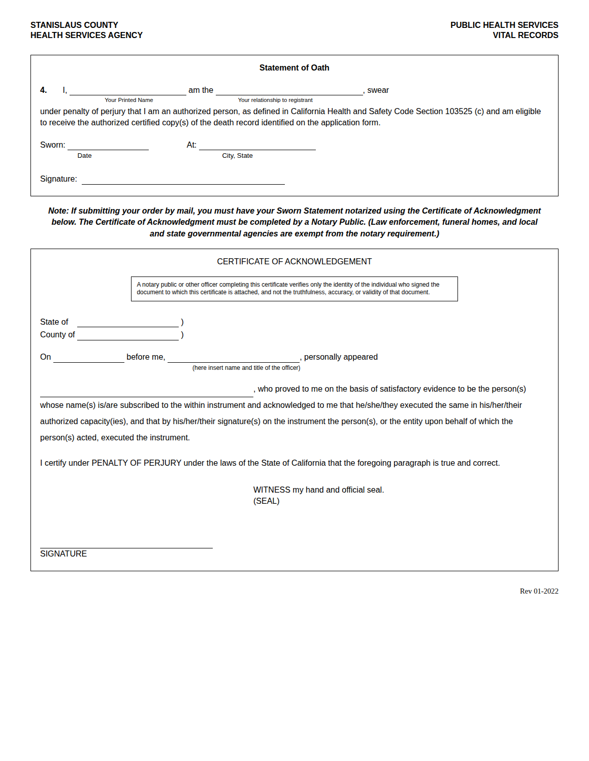STANISLAUS COUNTY
HEALTH SERVICES AGENCY
PUBLIC HEALTH SERVICES
VITAL RECORDS
Statement of Oath
4. I, am the , swear
Your Printed Name Your relationship to registrant
under penalty of perjury that I am an authorized person, as defined in California Health and Safety Code Section 103525 (c) and am eligible to receive the authorized certified copy(s) of the death record identified on the application form.
Sworn: At:
Date City, State
Signature:
Note: If submitting your order by mail, you must have your Sworn Statement notarized using the Certificate of Acknowledgment below. The Certificate of Acknowledgment must be completed by a Notary Public. (Law enforcement, funeral homes, and local and state governmental agencies are exempt from the notary requirement.)
CERTIFICATE OF ACKNOWLEDGEMENT
A notary public or other officer completing this certificate verifies only the identity of the individual who signed the document to which this certificate is attached, and not the truthfulness, accuracy, or validity of that document.
State of )
County of )
On before me, , personally appeared
(here insert name and title of the officer)
, who proved to me on the basis of satisfactory evidence to be the person(s) whose name(s) is/are subscribed to the within instrument and acknowledged to me that he/she/they executed the same in his/her/their authorized capacity(ies), and that by his/her/their signature(s) on the instrument the person(s), or the entity upon behalf of which the person(s) acted, executed the instrument.
I certify under PENALTY OF PERJURY under the laws of the State of California that the foregoing paragraph is true and correct.
WITNESS my hand and official seal.
(SEAL)
SIGNATURE
Rev 01-2022